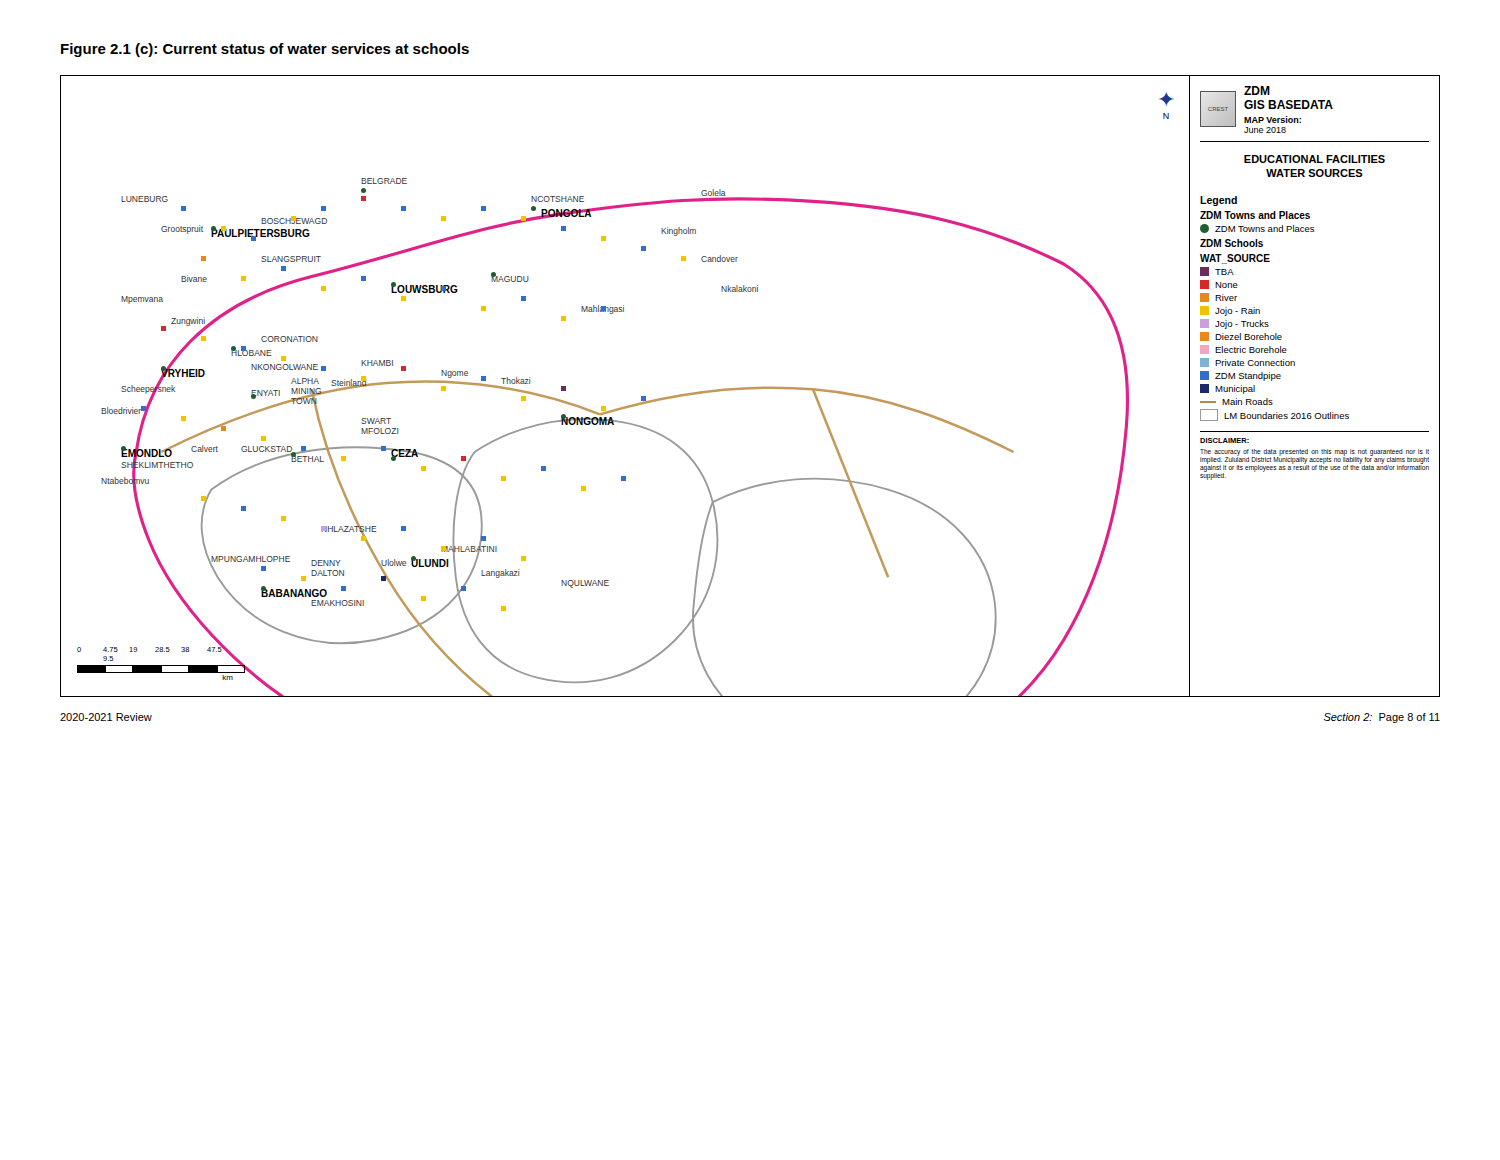Figure 2.1 (c): Current status of water services at schools
✦
N
LUNEBURG BELGRADE NCOTSHANE PONGOLA Golela Kingholm Candover Nkalakoni BOSCHJEWAGD PAULPIETERSBURG Grootspruit SLANGSPRUIT Bivane Mpemvana Zungwini LOUWSBURG MAGUDU Mahlangasi CORONATION HLOBANE NKONGOLWANE VRYHEID Scheepersnek Bloedrivier KHAMBI Ngome Thokazi ALPHA MINING TOWN Steinland ENYATI SWART MFOLOZI NONGOMA EMONDLO Calvert SHEKLIMTHETHO Ntabebomvu GLUCKSTAD BETHAL CEZA NHLAZATSHE MAHLABATINI MPUNGAMHLOPHE DENNY DALTON Ulolwe ULUNDI Langakazi NQULWANE BABANANGO EMAKHOSINI
04.75 9.51928.53847.5
km
CREST
ZDM
GIS BASEDATA
MAP Version:
June 2018
EDUCATIONAL FACILITIES
WATER SOURCES
Legend
ZDM Towns and Places
ZDM Towns and Places
ZDM Schools
WAT_SOURCE
TBA
None
River
Jojo - Rain
Jojo - Trucks
Diezel Borehole
Electric Borehole
Private Connection
ZDM Standpipe
Municipal
Main Roads
LM Boundaries 2016 Outlines
DISCLAIMER: The accuracy of the data presented on this map is not guaranteed nor is it implied. Zululand District Municipality accepts no liability for any claims brought against it or its employees as a result of the use of the data and/or information supplied.
2020-2021 Review Section 2: Page 8 of 11